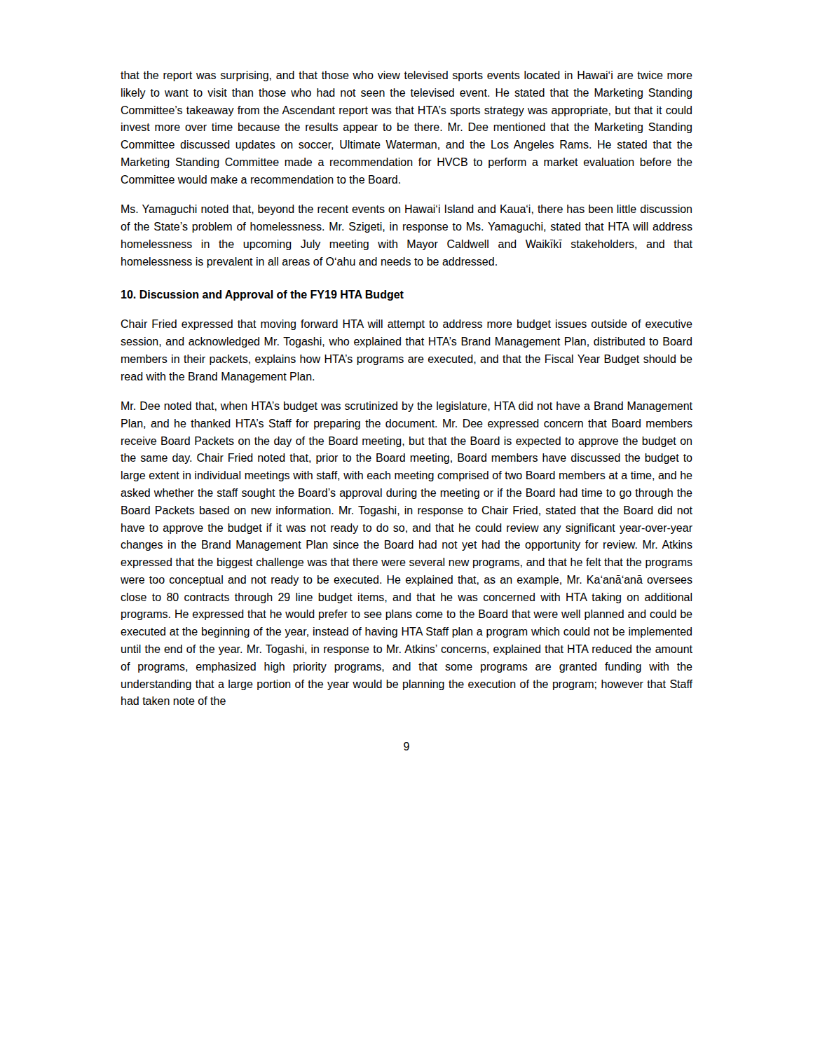that the report was surprising, and that those who view televised sports events located in Hawaiʻi are twice more likely to want to visit than those who had not seen the televised event. He stated that the Marketing Standing Committee’s takeaway from the Ascendant report was that HTA’s sports strategy was appropriate, but that it could invest more over time because the results appear to be there. Mr. Dee mentioned that the Marketing Standing Committee discussed updates on soccer, Ultimate Waterman, and the Los Angeles Rams. He stated that the Marketing Standing Committee made a recommendation for HVCB to perform a market evaluation before the Committee would make a recommendation to the Board.
Ms. Yamaguchi noted that, beyond the recent events on Hawaiʻi Island and Kauaʻi, there has been little discussion of the State’s problem of homelessness. Mr. Szigeti, in response to Ms. Yamaguchi, stated that HTA will address homelessness in the upcoming July meeting with Mayor Caldwell and Waikīkī stakeholders, and that homelessness is prevalent in all areas of Oʻahu and needs to be addressed.
10. Discussion and Approval of the FY19 HTA Budget
Chair Fried expressed that moving forward HTA will attempt to address more budget issues outside of executive session, and acknowledged Mr. Togashi, who explained that HTA’s Brand Management Plan, distributed to Board members in their packets, explains how HTA’s programs are executed, and that the Fiscal Year Budget should be read with the Brand Management Plan.
Mr. Dee noted that, when HTA’s budget was scrutinized by the legislature, HTA did not have a Brand Management Plan, and he thanked HTA’s Staff for preparing the document. Mr. Dee expressed concern that Board members receive Board Packets on the day of the Board meeting, but that the Board is expected to approve the budget on the same day. Chair Fried noted that, prior to the Board meeting, Board members have discussed the budget to large extent in individual meetings with staff, with each meeting comprised of two Board members at a time, and he asked whether the staff sought the Board’s approval during the meeting or if the Board had time to go through the Board Packets based on new information. Mr. Togashi, in response to Chair Fried, stated that the Board did not have to approve the budget if it was not ready to do so, and that he could review any significant year-over-year changes in the Brand Management Plan since the Board had not yet had the opportunity for review. Mr. Atkins expressed that the biggest challenge was that there were several new programs, and that he felt that the programs were too conceptual and not ready to be executed. He explained that, as an example, Mr. Kaʻanāʻanā oversees close to 80 contracts through 29 line budget items, and that he was concerned with HTA taking on additional programs. He expressed that he would prefer to see plans come to the Board that were well planned and could be executed at the beginning of the year, instead of having HTA Staff plan a program which could not be implemented until the end of the year. Mr. Togashi, in response to Mr. Atkins’ concerns, explained that HTA reduced the amount of programs, emphasized high priority programs, and that some programs are granted funding with the understanding that a large portion of the year would be planning the execution of the program; however that Staff had taken note of the
9